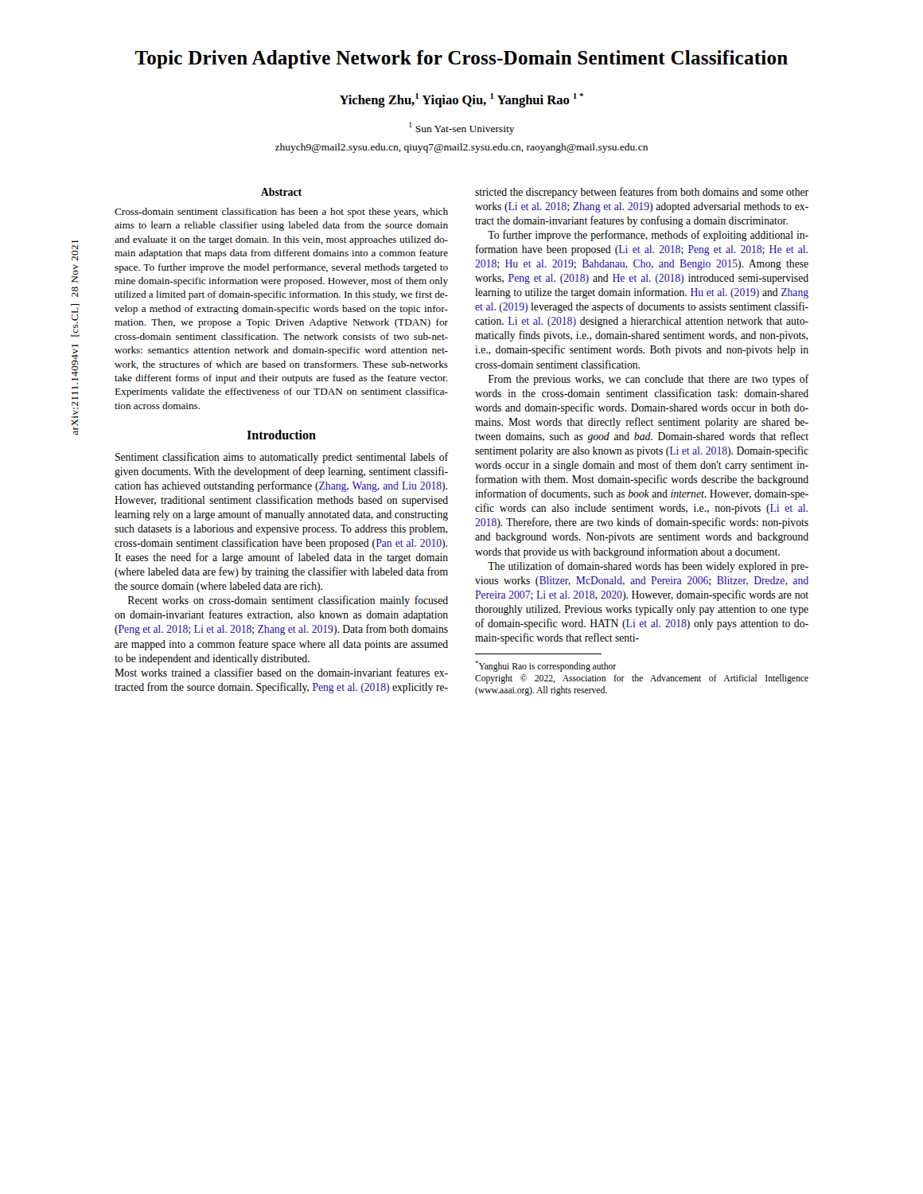arXiv:2111.14094v1 [cs.CL] 28 Nov 2021
Topic Driven Adaptive Network for Cross-Domain Sentiment Classification
Yicheng Zhu,1 Yiqiao Qiu, 1 Yanghui Rao 1 *
1 Sun Yat-sen University
zhuych9@mail2.sysu.edu.cn, qiuyq7@mail2.sysu.edu.cn, raoyangh@mail.sysu.edu.cn
Abstract
Cross-domain sentiment classification has been a hot spot these years, which aims to learn a reliable classifier using labeled data from the source domain and evaluate it on the target domain. In this vein, most approaches utilized domain adaptation that maps data from different domains into a common feature space. To further improve the model performance, several methods targeted to mine domain-specific information were proposed. However, most of them only utilized a limited part of domain-specific information. In this study, we first develop a method of extracting domain-specific words based on the topic information. Then, we propose a Topic Driven Adaptive Network (TDAN) for cross-domain sentiment classification. The network consists of two sub-networks: semantics attention network and domain-specific word attention network, the structures of which are based on transformers. These sub-networks take different forms of input and their outputs are fused as the feature vector. Experiments validate the effectiveness of our TDAN on sentiment classification across domains.
Introduction
Sentiment classification aims to automatically predict sentimental labels of given documents. With the development of deep learning, sentiment classification has achieved outstanding performance (Zhang, Wang, and Liu 2018). However, traditional sentiment classification methods based on supervised learning rely on a large amount of manually annotated data, and constructing such datasets is a laborious and expensive process. To address this problem, cross-domain sentiment classification have been proposed (Pan et al. 2010). It eases the need for a large amount of labeled data in the target domain (where labeled data are few) by training the classifier with labeled data from the source domain (where labeled data are rich).
Recent works on cross-domain sentiment classification mainly focused on domain-invariant features extraction, also known as domain adaptation (Peng et al. 2018; Li et al. 2018; Zhang et al. 2019). Data from both domains are mapped into a common feature space where all data points are assumed to be independent and identically distributed.
Most works trained a classifier based on the domain-invariant features extracted from the source domain. Specifically, Peng et al. (2018) explicitly restricted the discrepancy between features from both domains and some other works (Li et al. 2018; Zhang et al. 2019) adopted adversarial methods to extract the domain-invariant features by confusing a domain discriminator.
To further improve the performance, methods of exploiting additional information have been proposed (Li et al. 2018; Peng et al. 2018; He et al. 2018; Hu et al. 2019; Bahdanau, Cho, and Bengio 2015). Among these works, Peng et al. (2018) and He et al. (2018) introduced semi-supervised learning to utilize the target domain information. Hu et al. (2019) and Zhang et al. (2019) leveraged the aspects of documents to assists sentiment classification. Li et al. (2018) designed a hierarchical attention network that automatically finds pivots, i.e., domain-shared sentiment words, and non-pivots, i.e., domain-specific sentiment words. Both pivots and non-pivots help in cross-domain sentiment classification.
From the previous works, we can conclude that there are two types of words in the cross-domain sentiment classification task: domain-shared words and domain-specific words. Domain-shared words occur in both domains. Most words that directly reflect sentiment polarity are shared between domains, such as good and bad. Domain-shared words that reflect sentiment polarity are also known as pivots (Li et al. 2018). Domain-specific words occur in a single domain and most of them don't carry sentiment information with them. Most domain-specific words describe the background information of documents, such as book and internet. However, domain-specific words can also include sentiment words, i.e., non-pivots (Li et al. 2018). Therefore, there are two kinds of domain-specific words: non-pivots and background words. Non-pivots are sentiment words and background words that provide us with background information about a document.
The utilization of domain-shared words has been widely explored in previous works (Blitzer, McDonald, and Pereira 2006; Blitzer, Dredze, and Pereira 2007; Li et al. 2018, 2020). However, domain-specific words are not thoroughly utilized. Previous works typically only pay attention to one type of domain-specific word. HATN (Li et al. 2018) only pays attention to domain-specific words that reflect senti-
*Yanghui Rao is corresponding author
Copyright © 2022, Association for the Advancement of Artificial Intelligence (www.aaai.org). All rights reserved.